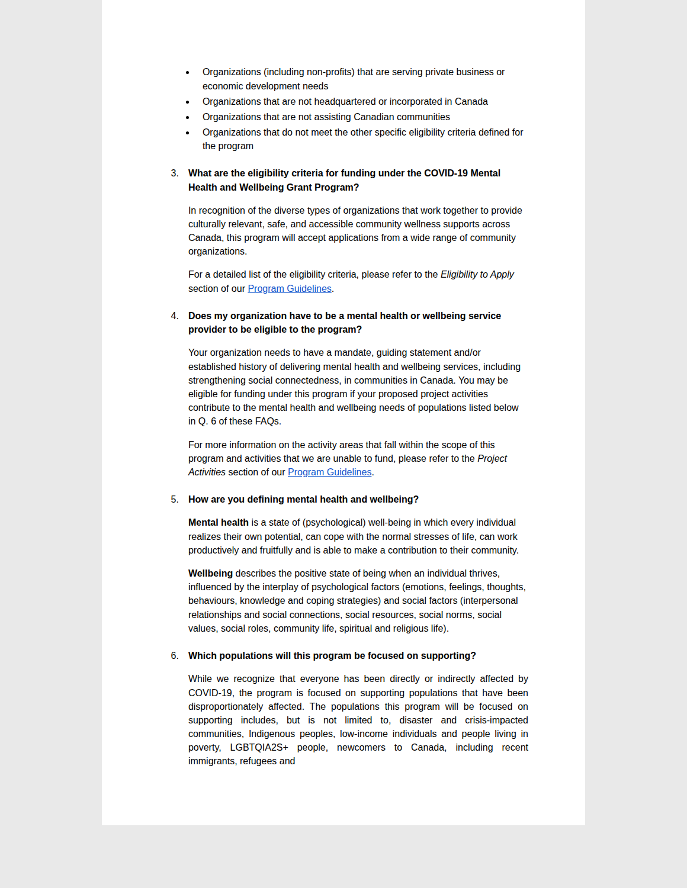Organizations (including non-profits) that are serving private business or economic development needs
Organizations that are not headquartered or incorporated in Canada
Organizations that are not assisting Canadian communities
Organizations that do not meet the other specific eligibility criteria defined for the program
What are the eligibility criteria for funding under the COVID-19 Mental Health and Wellbeing Grant Program?
In recognition of the diverse types of organizations that work together to provide culturally relevant, safe, and accessible community wellness supports across Canada, this program will accept applications from a wide range of community organizations.
For a detailed list of the eligibility criteria, please refer to the Eligibility to Apply section of our Program Guidelines.
Does my organization have to be a mental health or wellbeing service provider to be eligible to the program?
Your organization needs to have a mandate, guiding statement and/or established history of delivering mental health and wellbeing services, including strengthening social connectedness, in communities in Canada. You may be eligible for funding under this program if your proposed project activities contribute to the mental health and wellbeing needs of populations listed below in Q. 6 of these FAQs.
For more information on the activity areas that fall within the scope of this program and activities that we are unable to fund, please refer to the Project Activities section of our Program Guidelines.
How are you defining mental health and wellbeing?
Mental health is a state of (psychological) well-being in which every individual realizes their own potential, can cope with the normal stresses of life, can work productively and fruitfully and is able to make a contribution to their community.
Wellbeing describes the positive state of being when an individual thrives, influenced by the interplay of psychological factors (emotions, feelings, thoughts, behaviours, knowledge and coping strategies) and social factors (interpersonal relationships and social connections, social resources, social norms, social values, social roles, community life, spiritual and religious life).
Which populations will this program be focused on supporting?
While we recognize that everyone has been directly or indirectly affected by COVID-19, the program is focused on supporting populations that have been disproportionately affected. The populations this program will be focused on supporting includes, but is not limited to, disaster and crisis-impacted communities, Indigenous peoples, low-income individuals and people living in poverty, LGBTQIA2S+ people, newcomers to Canada, including recent immigrants, refugees and